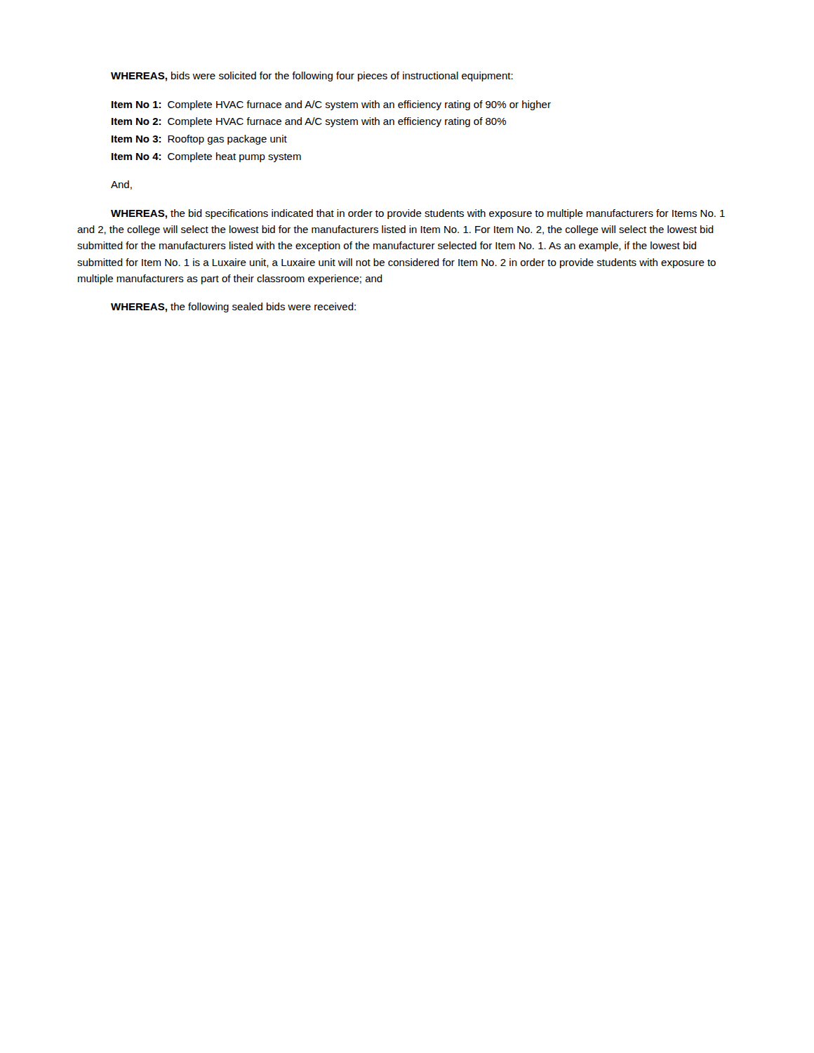WHEREAS, bids were solicited for the following four pieces of instructional equipment:
Item No 1: Complete HVAC furnace and A/C system with an efficiency rating of 90% or higher
Item No 2: Complete HVAC furnace and A/C system with an efficiency rating of 80%
Item No 3: Rooftop gas package unit
Item No 4: Complete heat pump system
And,
WHEREAS, the bid specifications indicated that in order to provide students with exposure to multiple manufacturers for Items No. 1 and 2, the college will select the lowest bid for the manufacturers listed in Item No. 1. For Item No. 2, the college will select the lowest bid submitted for the manufacturers listed with the exception of the manufacturer selected for Item No. 1. As an example, if the lowest bid submitted for Item No. 1 is a Luxaire unit, a Luxaire unit will not be considered for Item No. 2 in order to provide students with exposure to multiple manufacturers as part of their classroom experience; and
WHEREAS, the following sealed bids were received: